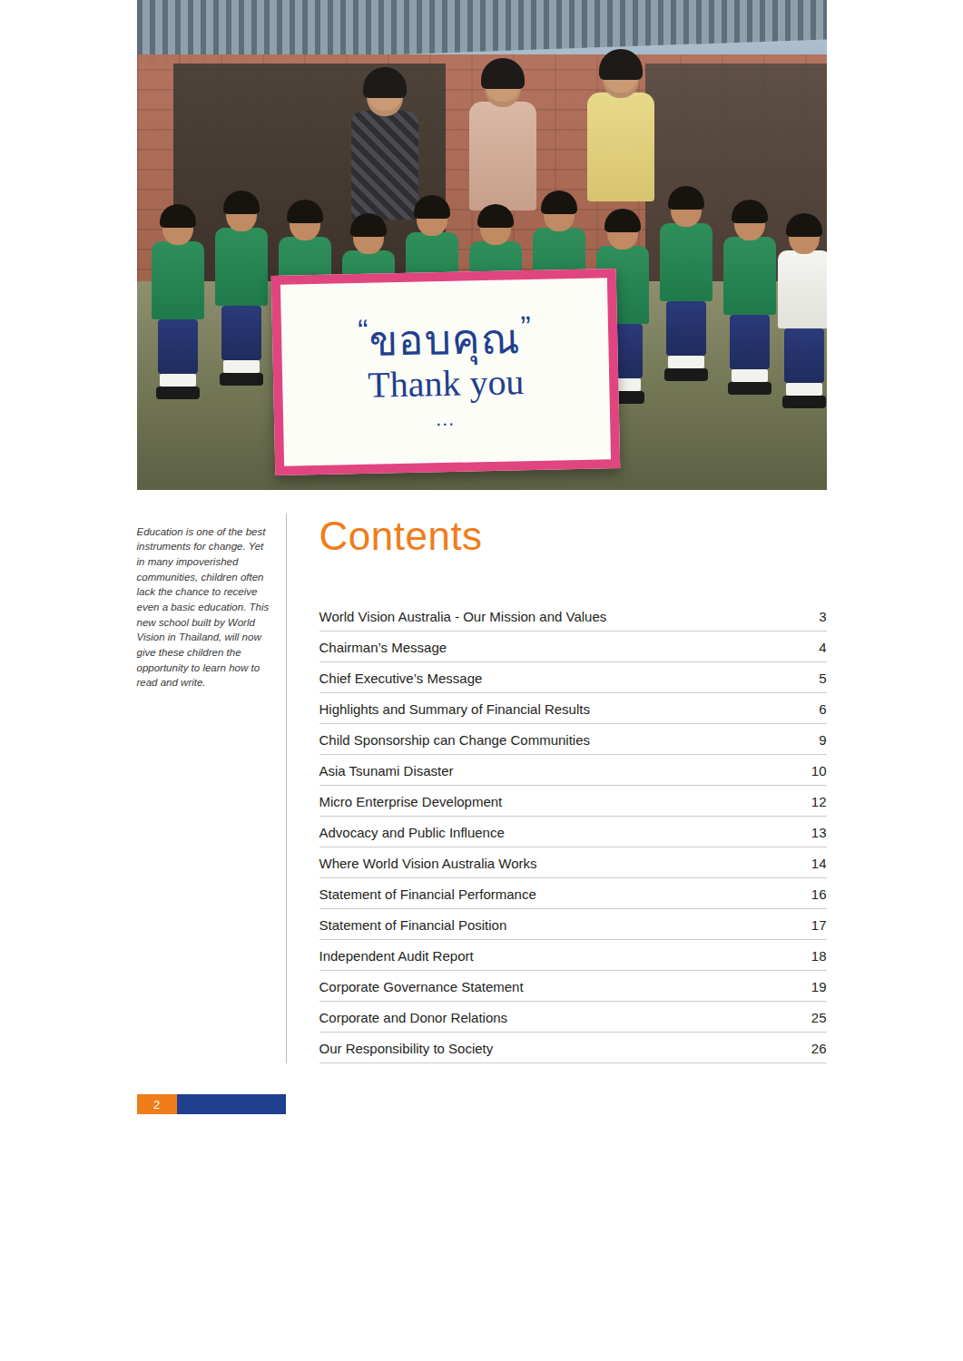“ขอบคุณ”
Thank you
…
Education is one of the best instruments for change. Yet in many impoverished communities, children often lack the chance to receive even a basic education. This new school built by World Vision in Thailand, will now give these children the opportunity to learn how to read and write.
Contents
| World Vision Australia - Our Mission and Values | 3 |
| Chairman’s Message | 4 |
| Chief Executive’s Message | 5 |
| Highlights and Summary of Financial Results | 6 |
| Child Sponsorship can Change Communities | 9 |
| Asia Tsunami Disaster | 10 |
| Micro Enterprise Development | 12 |
| Advocacy and Public Influence | 13 |
| Where World Vision Australia Works | 14 |
| Statement of Financial Performance | 16 |
| Statement of Financial Position | 17 |
| Independent Audit Report | 18 |
| Corporate Governance Statement | 19 |
| Corporate and Donor Relations | 25 |
| Our Responsibility to Society | 26 |
2